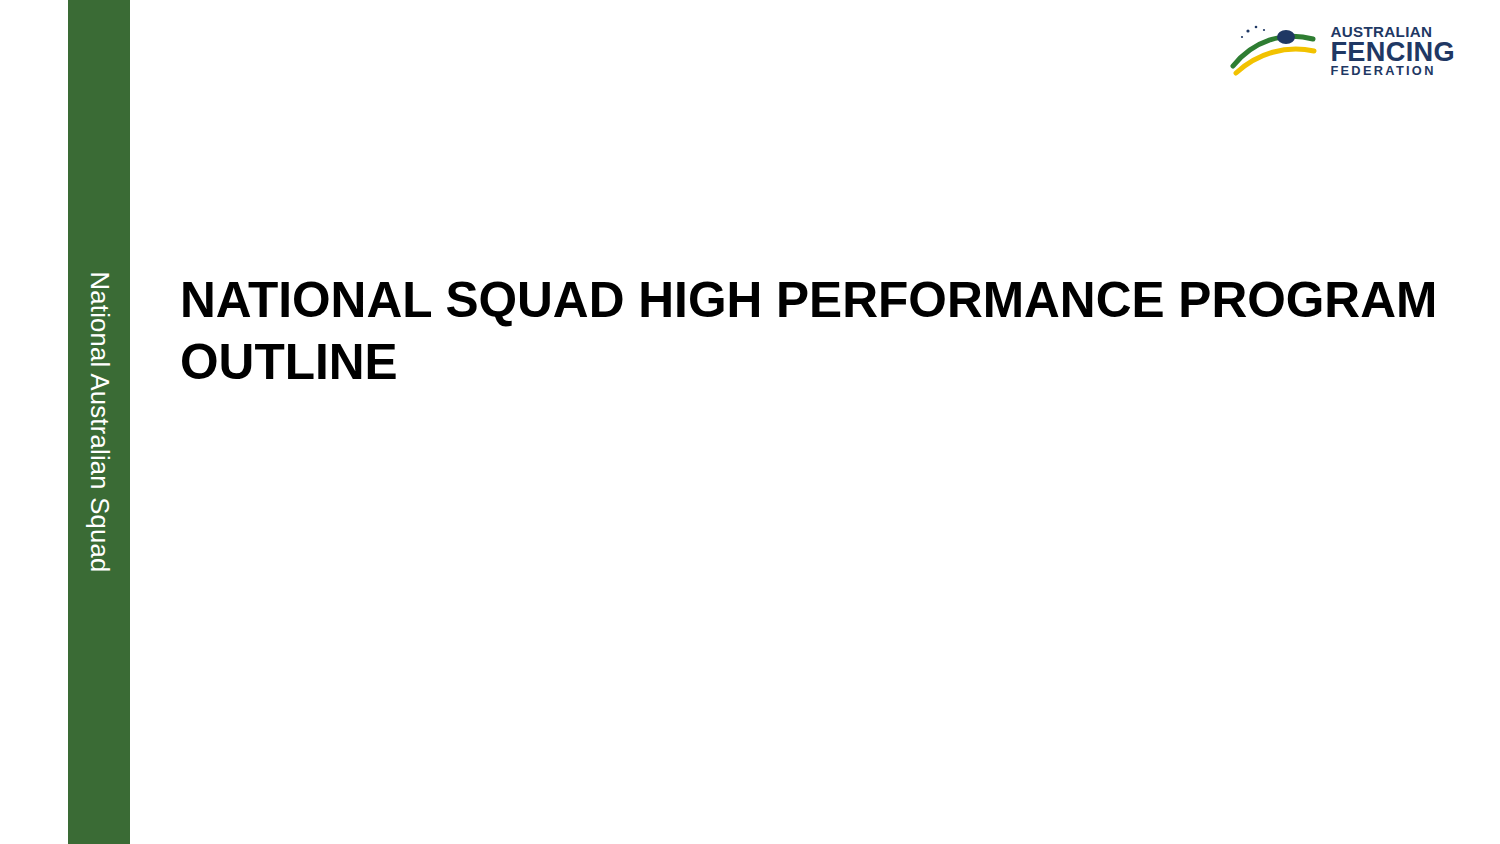National Australian Squad
AUSTRALIAN FENCING FEDERATION
National Squad High Performance Program Outline